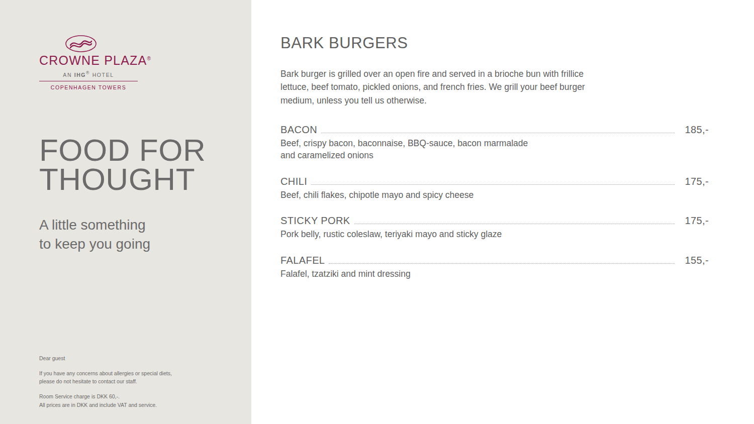CROWNE PLAZA®
AN IHG® HOTEL
COPENHAGEN TOWERS
FOOD FOR
THOUGHT
A little something
to keep you going
Dear guest
If you have any concerns about allergies or special diets,
please do not hesitate to contact our staff.
Room Service charge is DKK 60,-.
All prices are in DKK and include VAT and service.
BARK BURGERS
Bark burger is grilled over an open fire and served in a brioche bun with frillice lettuce, beef tomato, pickled onions, and french fries. We grill your beef burger medium, unless you tell us otherwise.
BACON 185,-
Beef, crispy bacon, baconnaise, BBQ-sauce, bacon marmalade
and caramelized onions
CHILI 175,-
Beef, chili flakes, chipotle mayo and spicy cheese
STICKY PORK 175,-
Pork belly, rustic coleslaw, teriyaki mayo and sticky glaze
FALAFEL 155,-
Falafel, tzatziki and mint dressing